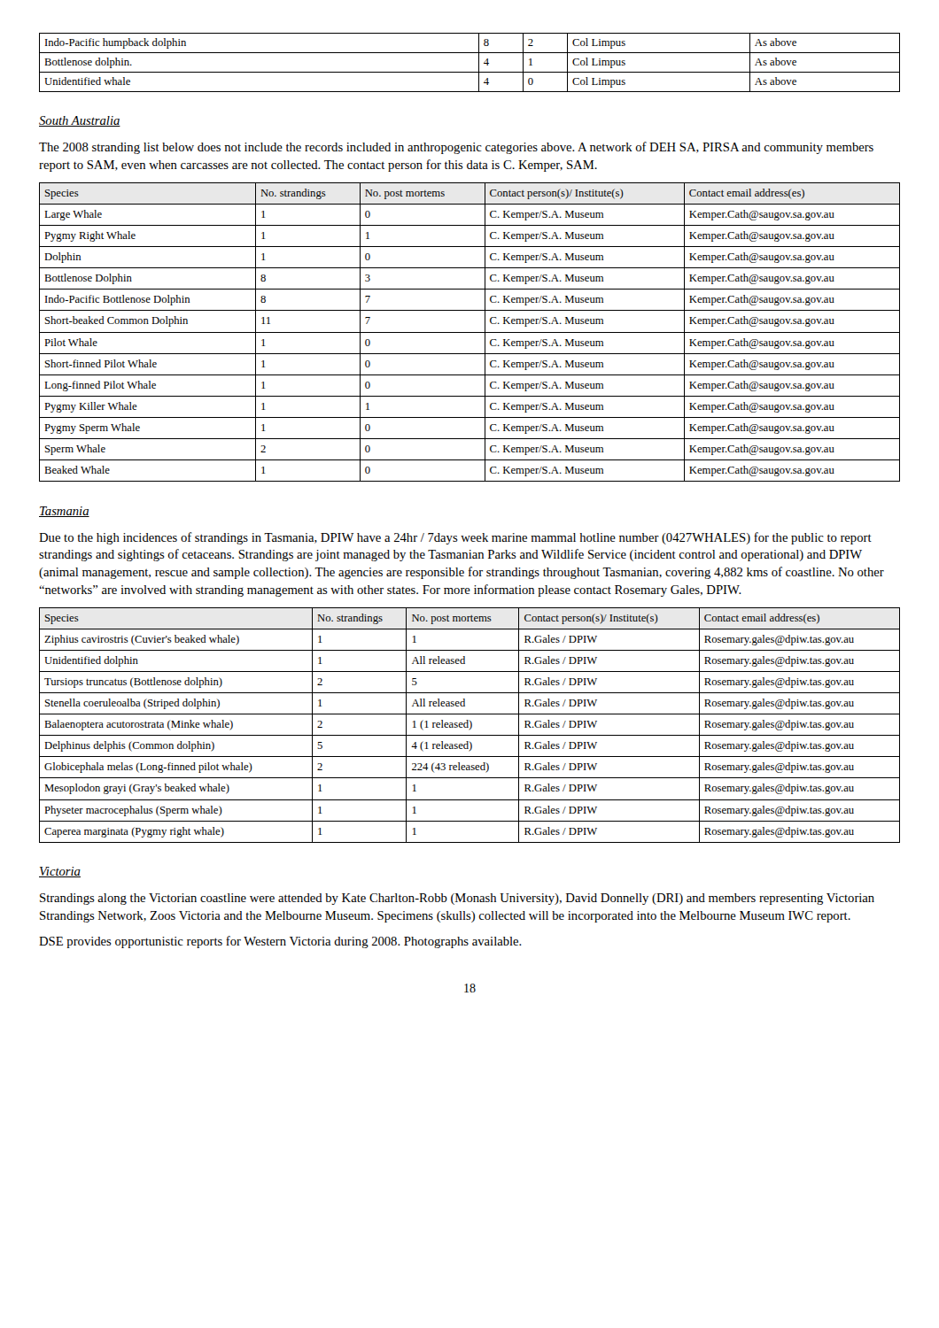| Indo-Pacific humpback dolphin | 8 | 2 | Col Limpus | As above |
| Bottlenose dolphin. | 4 | 1 | Col Limpus | As above |
| Unidentified whale | 4 | 0 | Col Limpus | As above |
South Australia
The 2008 stranding list below does not include the records included in anthropogenic categories above. A network of DEH SA, PIRSA and community members report to SAM, even when carcasses are not collected. The contact person for this data is C. Kemper, SAM.
| Species | No. strandings | No. post mortems | Contact person(s)/ Institute(s) | Contact email address(es) |
| --- | --- | --- | --- | --- |
| Large Whale | 1 | 0 | C. Kemper/S.A. Museum | Kemper.Cath@saugov.sa.gov.au |
| Pygmy Right Whale | 1 | 1 | C. Kemper/S.A. Museum | Kemper.Cath@saugov.sa.gov.au |
| Dolphin | 1 | 0 | C. Kemper/S.A. Museum | Kemper.Cath@saugov.sa.gov.au |
| Bottlenose Dolphin | 8 | 3 | C. Kemper/S.A. Museum | Kemper.Cath@saugov.sa.gov.au |
| Indo-Pacific Bottlenose Dolphin | 8 | 7 | C. Kemper/S.A. Museum | Kemper.Cath@saugov.sa.gov.au |
| Short-beaked Common Dolphin | 11 | 7 | C. Kemper/S.A. Museum | Kemper.Cath@saugov.sa.gov.au |
| Pilot Whale | 1 | 0 | C. Kemper/S.A. Museum | Kemper.Cath@saugov.sa.gov.au |
| Short-finned Pilot Whale | 1 | 0 | C. Kemper/S.A. Museum | Kemper.Cath@saugov.sa.gov.au |
| Long-finned Pilot Whale | 1 | 0 | C. Kemper/S.A. Museum | Kemper.Cath@saugov.sa.gov.au |
| Pygmy Killer Whale | 1 | 1 | C. Kemper/S.A. Museum | Kemper.Cath@saugov.sa.gov.au |
| Pygmy Sperm Whale | 1 | 0 | C. Kemper/S.A. Museum | Kemper.Cath@saugov.sa.gov.au |
| Sperm Whale | 2 | 0 | C. Kemper/S.A. Museum | Kemper.Cath@saugov.sa.gov.au |
| Beaked Whale | 1 | 0 | C. Kemper/S.A. Museum | Kemper.Cath@saugov.sa.gov.au |
Tasmania
Due to the high incidences of strandings in Tasmania, DPIW have a 24hr / 7days week marine mammal hotline number (0427WHALES) for the public to report strandings and sightings of cetaceans. Strandings are joint managed by the Tasmanian Parks and Wildlife Service (incident control and operational) and DPIW (animal management, rescue and sample collection). The agencies are responsible for strandings throughout Tasmanian, covering 4,882 kms of coastline. No other “networks” are involved with stranding management as with other states. For more information please contact Rosemary Gales, DPIW.
| Species | No. strandings | No. post mortems | Contact person(s)/ Institute(s) | Contact email address(es) |
| --- | --- | --- | --- | --- |
| Ziphius cavirostris (Cuvier's beaked whale) | 1 | 1 | R.Gales / DPIW | Rosemary.gales@dpiw.tas.gov.au |
| Unidentified dolphin | 1 | All released | R.Gales / DPIW | Rosemary.gales@dpiw.tas.gov.au |
| Tursiops truncatus (Bottlenose dolphin) | 2 | 5 | R.Gales / DPIW | Rosemary.gales@dpiw.tas.gov.au |
| Stenella coeruleoalba (Striped dolphin) | 1 | All released | R.Gales / DPIW | Rosemary.gales@dpiw.tas.gov.au |
| Balaenoptera acutorostrata (Minke whale) | 2 | 1 (1 released) | R.Gales / DPIW | Rosemary.gales@dpiw.tas.gov.au |
| Delphinus delphis (Common dolphin) | 5 | 4 (1 released) | R.Gales / DPIW | Rosemary.gales@dpiw.tas.gov.au |
| Globicephala melas (Long-finned pilot whale) | 2 | 224 (43 released) | R.Gales / DPIW | Rosemary.gales@dpiw.tas.gov.au |
| Mesoplodon grayi (Gray's beaked whale) | 1 | 1 | R.Gales / DPIW | Rosemary.gales@dpiw.tas.gov.au |
| Physeter macrocephalus (Sperm whale) | 1 | 1 | R.Gales / DPIW | Rosemary.gales@dpiw.tas.gov.au |
| Caperea marginata (Pygmy right whale) | 1 | 1 | R.Gales / DPIW | Rosemary.gales@dpiw.tas.gov.au |
Victoria
Strandings along the Victorian coastline were attended by Kate Charlton-Robb (Monash University), David Donnelly (DRI) and members representing Victorian Strandings Network, Zoos Victoria and the Melbourne Museum. Specimens (skulls) collected will be incorporated into the Melbourne Museum IWC report.
DSE provides opportunistic reports for Western Victoria during 2008. Photographs available.
18